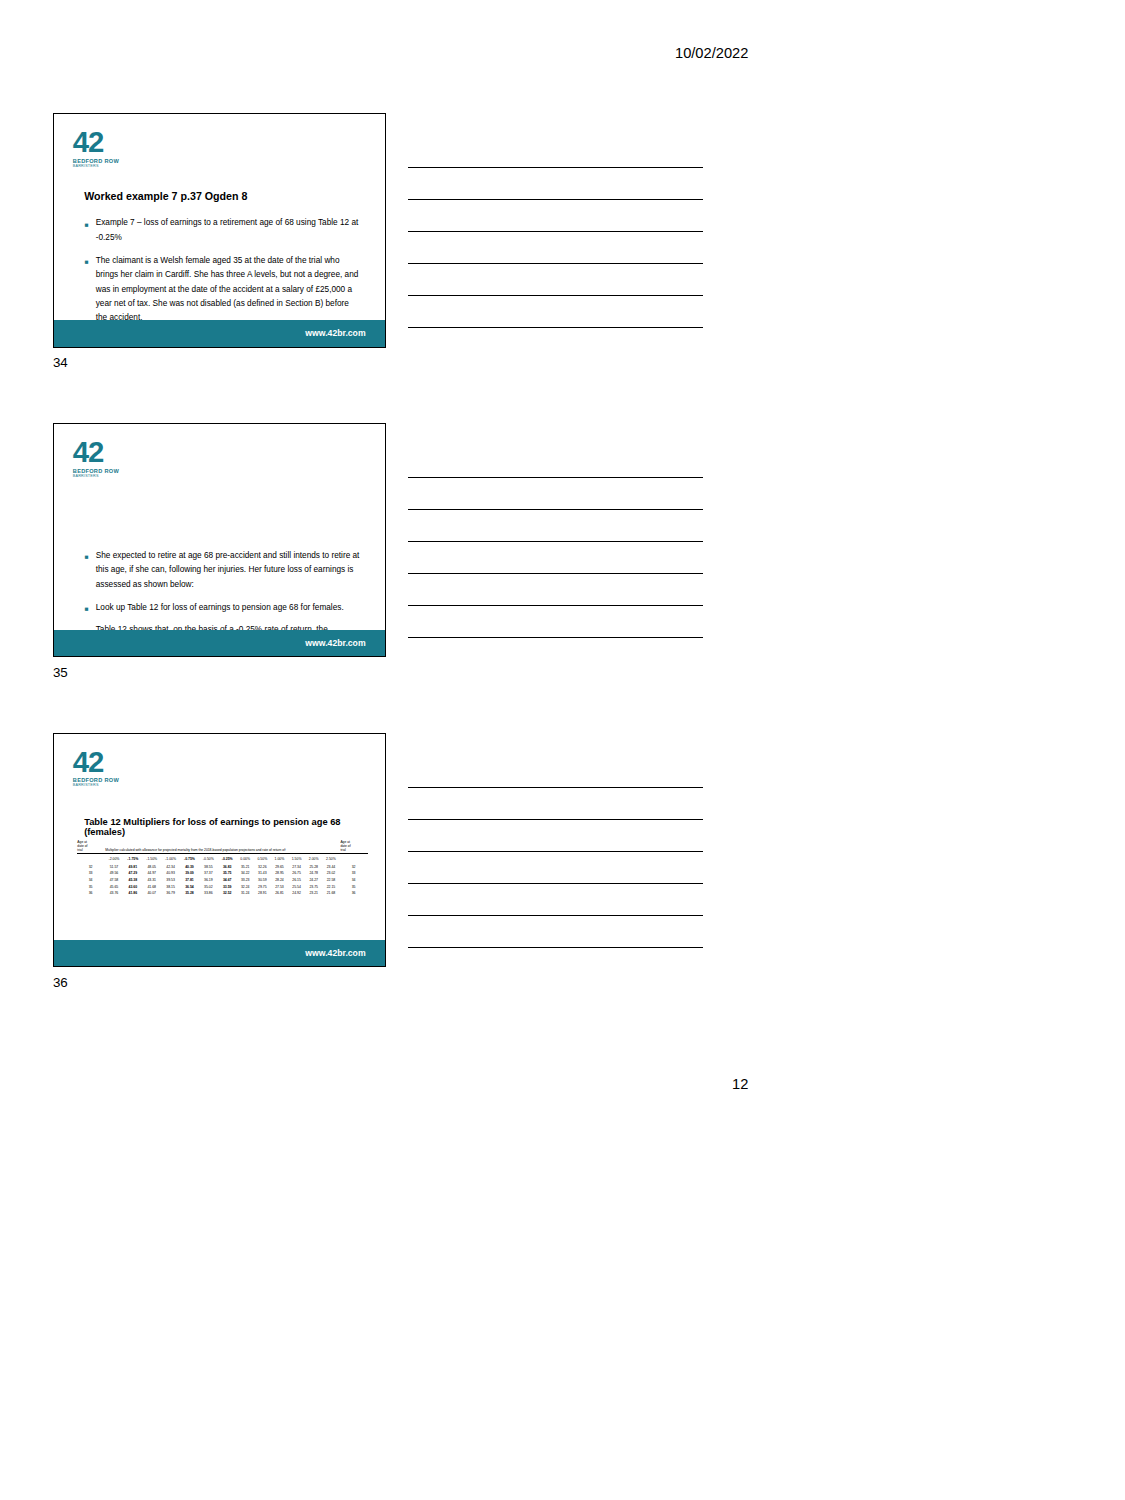10/02/2022
42
BEDFORD ROW
BARRISTERS
Worked example 7 p.37 Ogden 8
■ Example 7 – loss of earnings to a retirement age of 68 using Table 12 at -0.25%
■ The claimant is a Welsh female aged 35 at the date of the trial who brings her claim in Cardiff. She has three A levels, but not a degree, and was in employment at the date of the accident at a salary of £25,000 a year net of tax. She was not disabled (as defined in Section B) before the accident.
■ As a result of her injuries, she is now disabled and has lost her job but has found part-time employment at a salary of £5,000 a year net of tax.
www.42br.com
34
42
BEDFORD ROW
BARRISTERS
■ She expected to retire at age 68 pre-accident and still intends to retire at this age, if she can, following her injuries. Her future loss of earnings is assessed as shown below:
■ Look up Table 12 for loss of earnings to pension age 68 for females.
■ Table 12 shows that, on the basis of a -0.25% rate of return, the multiplier for a female aged 35 is 33.59.
www.42br.com
35
42
BEDFORD ROW
BARRISTERS
Table 12 Multipliers for loss of earnings to pension age 68 (females)
| Age at date of trial | Multiplier calculated with allowance for projected mortality from the 2018-based population projections and rate of return of: | Age at date of trial |
| | -2.00% | -1.75% | -1.50% | -1.00% | -0.75% | -0.50% | -0.25% | 0.00% | 0.50% | 1.00% | 1.50% | 2.00% | 2.50% | |
| 32 | 51.57 | 49.81 | 48.05 | 42.34 | 40.39 | 38.55 | 36.83 | 35.21 | 32.26 | 29.65 | 27.34 | 25.28 | 23.44 | 32 |
| 33 | 49.56 | 47.29 | 44.97 | 40.93 | 39.09 | 37.37 | 35.75 | 34.22 | 31.43 | 28.95 | 26.75 | 24.78 | 23.02 | 33 |
| 34 | 47.58 | 45.38 | 43.31 | 39.53 | 37.81 | 36.19 | 34.67 | 33.23 | 30.59 | 28.24 | 26.15 | 24.27 | 22.58 | 34 |
| 35 | 45.65 | 43.60 | 41.68 | 38.15 | 36.54 | 35.02 | 33.59 | 32.24 | 29.75 | 27.53 | 25.54 | 23.75 | 22.15 | 35 |
| 36 | 43.76 | 41.86 | 40.07 | 36.79 | 35.28 | 33.86 | 32.52 | 31.24 | 28.91 | 26.81 | 24.92 | 23.21 | 21.68 | 36 |
www.42br.com
36
12